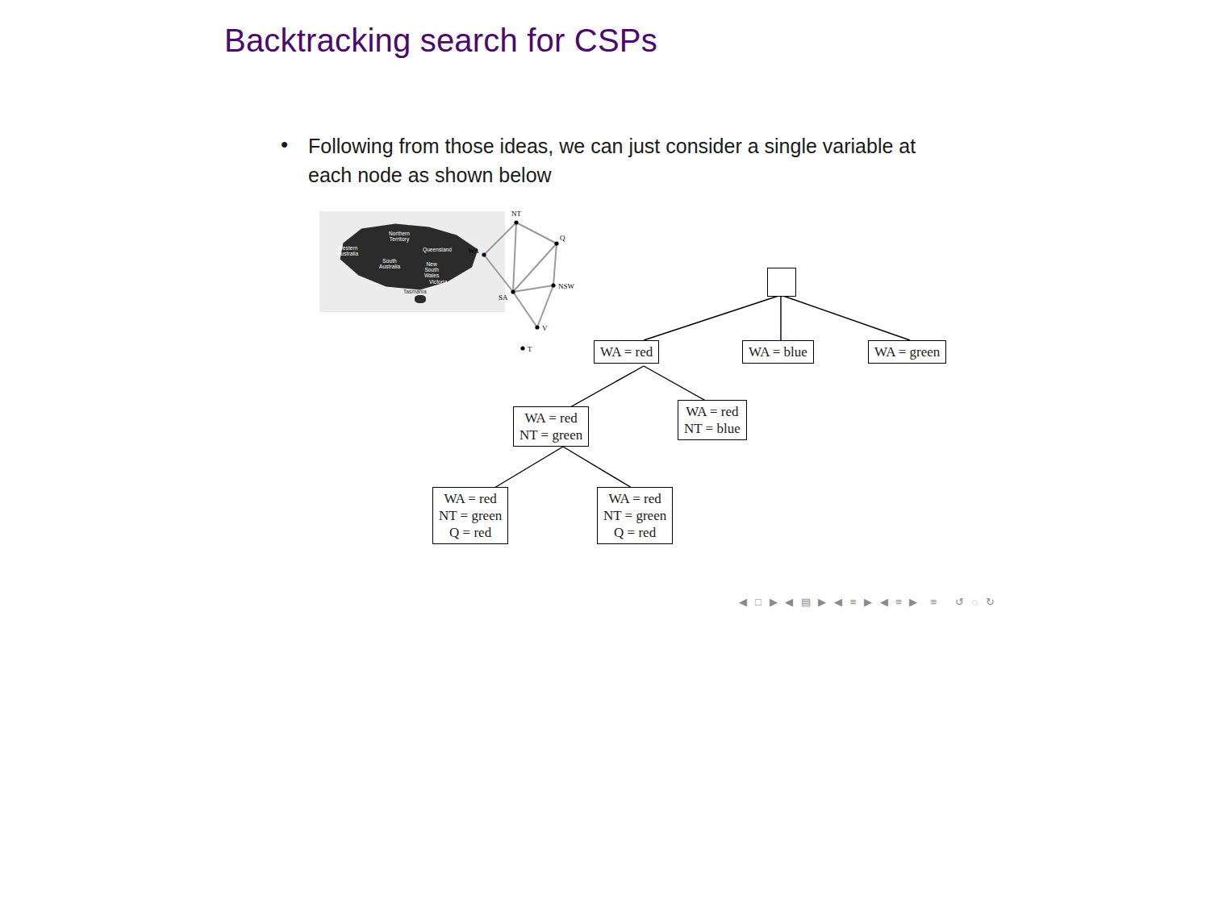Backtracking search for CSPs
Following from those ideas, we can just consider a single variable at each node as shown below
Northern
Territory Western
Australia Queensland South
Australia New
South
Wales Victoria Tasmania
NT WA Q SA NSW V T
WA = red
WA = blue
WA = green
WA = red
NT = green
WA = red
NT = blue
WA = red
NT = green
Q = red
WA = red
NT = green
Q = red
◀ □ ▶ ◀ ▤ ▶ ◀ ≡ ▶ ◀ ≡ ▶ ≡ ↺ ◌ ↻